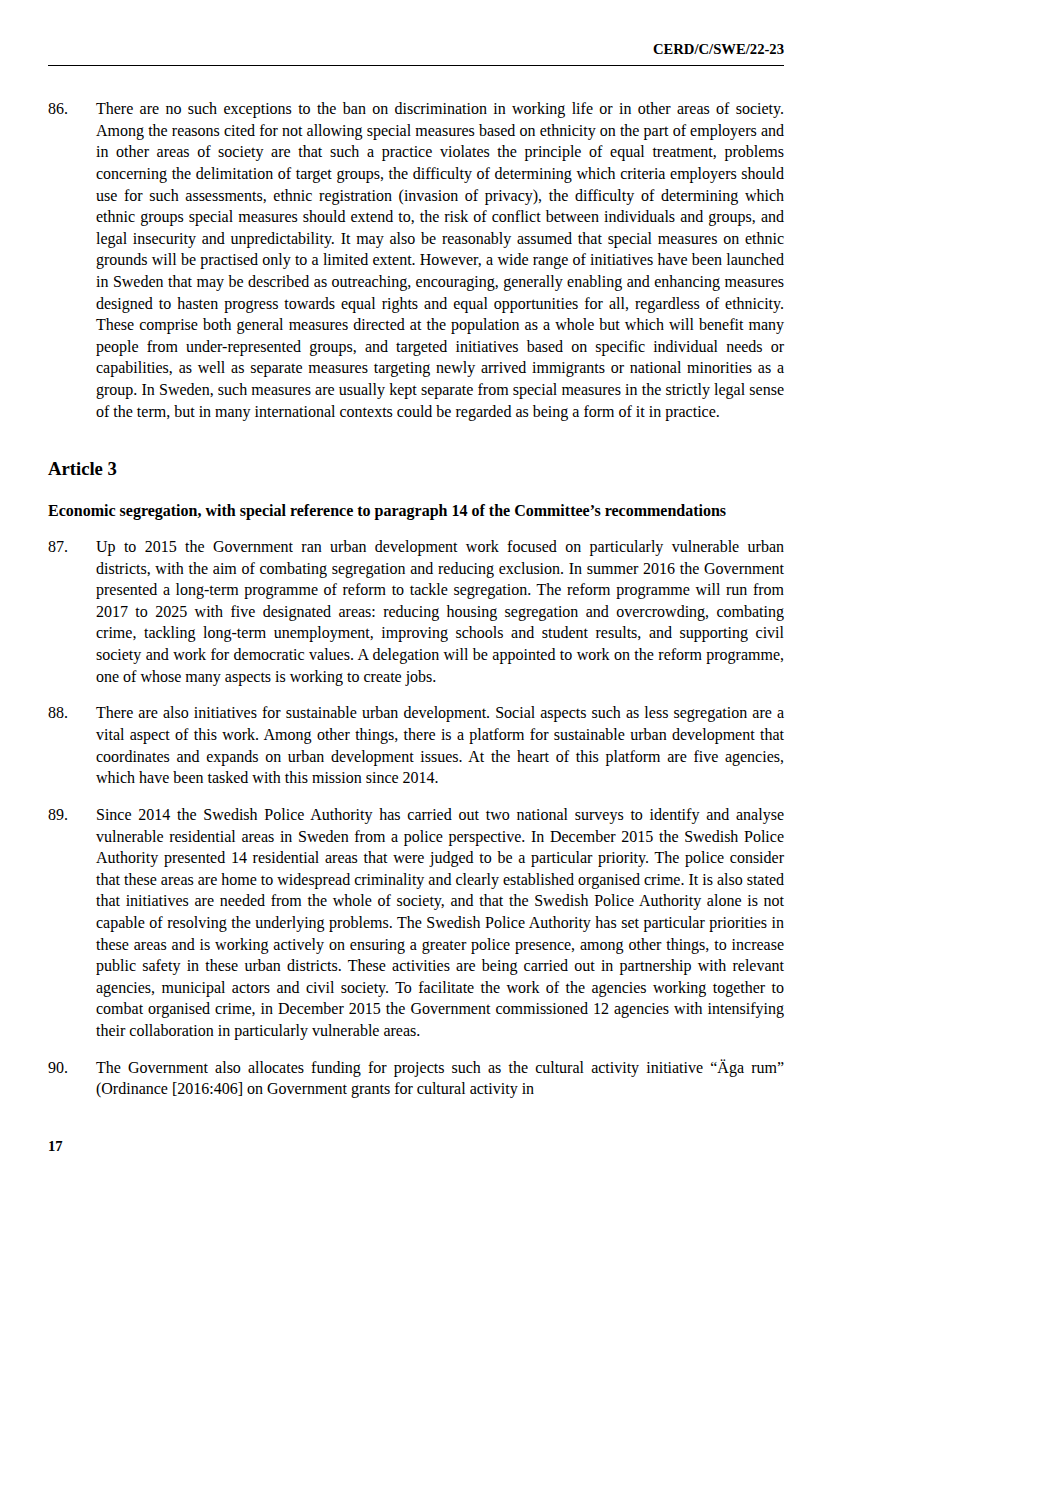CERD/C/SWE/22-23
86. There are no such exceptions to the ban on discrimination in working life or in other areas of society. Among the reasons cited for not allowing special measures based on ethnicity on the part of employers and in other areas of society are that such a practice violates the principle of equal treatment, problems concerning the delimitation of target groups, the difficulty of determining which criteria employers should use for such assessments, ethnic registration (invasion of privacy), the difficulty of determining which ethnic groups special measures should extend to, the risk of conflict between individuals and groups, and legal insecurity and unpredictability. It may also be reasonably assumed that special measures on ethnic grounds will be practised only to a limited extent. However, a wide range of initiatives have been launched in Sweden that may be described as outreaching, encouraging, generally enabling and enhancing measures designed to hasten progress towards equal rights and equal opportunities for all, regardless of ethnicity. These comprise both general measures directed at the population as a whole but which will benefit many people from under-represented groups, and targeted initiatives based on specific individual needs or capabilities, as well as separate measures targeting newly arrived immigrants or national minorities as a group. In Sweden, such measures are usually kept separate from special measures in the strictly legal sense of the term, but in many international contexts could be regarded as being a form of it in practice.
Article 3
Economic segregation, with special reference to paragraph 14 of the Committee’s recommendations
87. Up to 2015 the Government ran urban development work focused on particularly vulnerable urban districts, with the aim of combating segregation and reducing exclusion. In summer 2016 the Government presented a long-term programme of reform to tackle segregation. The reform programme will run from 2017 to 2025 with five designated areas: reducing housing segregation and overcrowding, combating crime, tackling long-term unemployment, improving schools and student results, and supporting civil society and work for democratic values. A delegation will be appointed to work on the reform programme, one of whose many aspects is working to create jobs.
88. There are also initiatives for sustainable urban development. Social aspects such as less segregation are a vital aspect of this work. Among other things, there is a platform for sustainable urban development that coordinates and expands on urban development issues. At the heart of this platform are five agencies, which have been tasked with this mission since 2014.
89. Since 2014 the Swedish Police Authority has carried out two national surveys to identify and analyse vulnerable residential areas in Sweden from a police perspective. In December 2015 the Swedish Police Authority presented 14 residential areas that were judged to be a particular priority. The police consider that these areas are home to widespread criminality and clearly established organised crime. It is also stated that initiatives are needed from the whole of society, and that the Swedish Police Authority alone is not capable of resolving the underlying problems. The Swedish Police Authority has set particular priorities in these areas and is working actively on ensuring a greater police presence, among other things, to increase public safety in these urban districts. These activities are being carried out in partnership with relevant agencies, municipal actors and civil society. To facilitate the work of the agencies working together to combat organised crime, in December 2015 the Government commissioned 12 agencies with intensifying their collaboration in particularly vulnerable areas.
90. The Government also allocates funding for projects such as the cultural activity initiative “Äga rum” (Ordinance [2016:406] on Government grants for cultural activity in
17